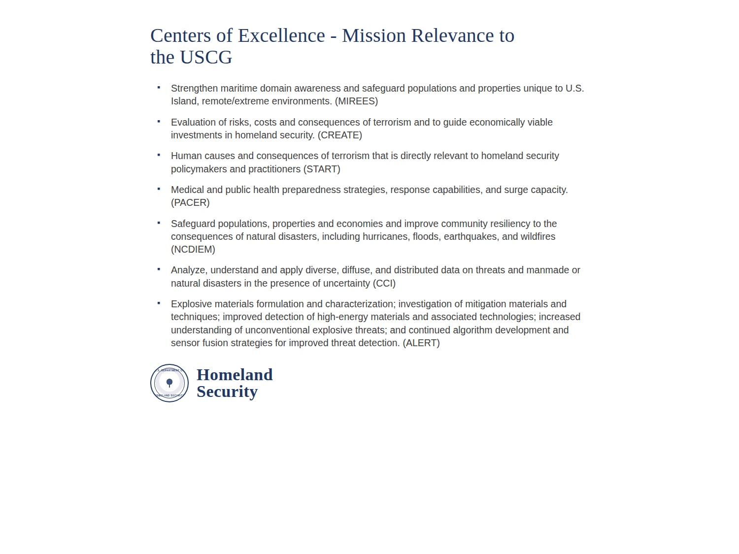Centers of Excellence - Mission Relevance to the USCG
Strengthen maritime domain awareness and safeguard populations and properties unique to U.S. Island, remote/extreme environments. (MIREES)
Evaluation of risks, costs and consequences of terrorism and to guide economically viable investments in homeland security. (CREATE)
Human causes and consequences of terrorism that is directly relevant to homeland security policymakers and practitioners (START)
Medical and public health preparedness strategies, response capabilities, and surge capacity. (PACER)
Safeguard populations, properties and economies and improve community resiliency to the consequences of natural disasters, including hurricanes, floods, earthquakes, and wildfires (NCDIEM)
Analyze, understand and apply diverse, diffuse, and distributed data on threats and manmade or natural disasters in the presence of uncertainty (CCI)
Explosive materials formulation and characterization; investigation of mitigation materials and techniques; improved detection of high-energy materials and associated technologies; increased understanding of unconventional explosive threats; and continued algorithm development and sensor fusion strategies for improved threat detection. (ALERT)
U.S. Department of
Homeland Security
Homeland Security